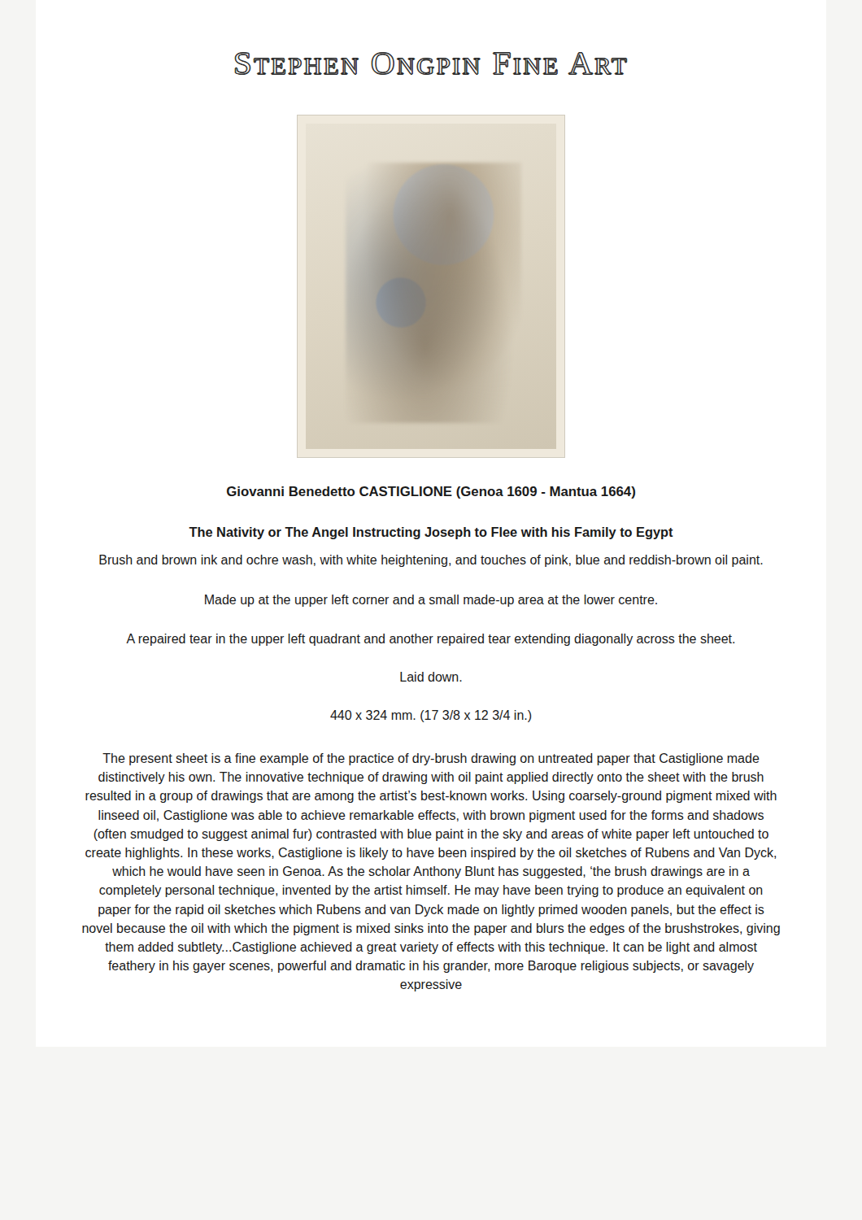STEPHEN ONGPIN FINE ART
Giovanni Benedetto CASTIGLIONE (Genoa 1609 - Mantua 1664)
The Nativity or The Angel Instructing Joseph to Flee with his Family to Egypt
Brush and brown ink and ochre wash, with white heightening, and touches of pink, blue and reddish-brown oil paint.
Made up at the upper left corner and a small made-up area at the lower centre.
A repaired tear in the upper left quadrant and another repaired tear extending diagonally across the sheet.
Laid down.
440 x 324 mm. (17 3/8 x 12 3/4 in.)
The present sheet is a fine example of the practice of dry-brush drawing on untreated paper that Castiglione made distinctively his own. The innovative technique of drawing with oil paint applied directly onto the sheet with the brush resulted in a group of drawings that are among the artist’s best-known works. Using coarsely-ground pigment mixed with linseed oil, Castiglione was able to achieve remarkable effects, with brown pigment used for the forms and shadows (often smudged to suggest animal fur) contrasted with blue paint in the sky and areas of white paper left untouched to create highlights. In these works, Castiglione is likely to have been inspired by the oil sketches of Rubens and Van Dyck, which he would have seen in Genoa. As the scholar Anthony Blunt has suggested, ‘the brush drawings are in a completely personal technique, invented by the artist himself. He may have been trying to produce an equivalent on paper for the rapid oil sketches which Rubens and van Dyck made on lightly primed wooden panels, but the effect is novel because the oil with which the pigment is mixed sinks into the paper and blurs the edges of the brushstrokes, giving them added subtlety...Castiglione achieved a great variety of effects with this technique. It can be light and almost feathery in his gayer scenes, powerful and dramatic in his grander, more Baroque religious subjects, or savagely expressive